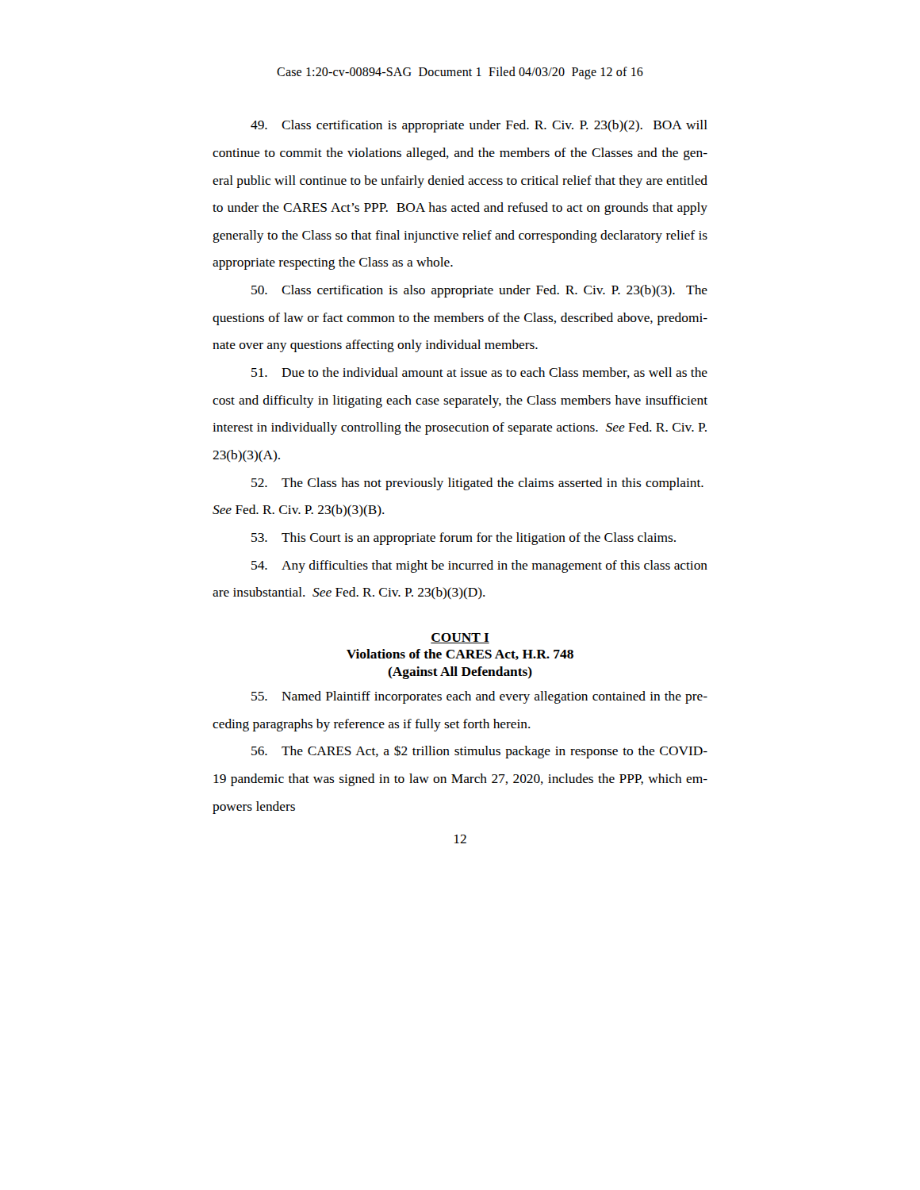Case 1:20-cv-00894-SAG Document 1 Filed 04/03/20 Page 12 of 16
49. Class certification is appropriate under Fed. R. Civ. P. 23(b)(2). BOA will continue to commit the violations alleged, and the members of the Classes and the general public will continue to be unfairly denied access to critical relief that they are entitled to under the CARES Act’s PPP. BOA has acted and refused to act on grounds that apply generally to the Class so that final injunctive relief and corresponding declaratory relief is appropriate respecting the Class as a whole.
50. Class certification is also appropriate under Fed. R. Civ. P. 23(b)(3). The questions of law or fact common to the members of the Class, described above, predominate over any questions affecting only individual members.
51. Due to the individual amount at issue as to each Class member, as well as the cost and difficulty in litigating each case separately, the Class members have insufficient interest in individually controlling the prosecution of separate actions. See Fed. R. Civ. P. 23(b)(3)(A).
52. The Class has not previously litigated the claims asserted in this complaint. See Fed. R. Civ. P. 23(b)(3)(B).
53. This Court is an appropriate forum for the litigation of the Class claims.
54. Any difficulties that might be incurred in the management of this class action are insubstantial. See Fed. R. Civ. P. 23(b)(3)(D).
COUNT I
Violations of the CARES Act, H.R. 748
(Against All Defendants)
55. Named Plaintiff incorporates each and every allegation contained in the preceding paragraphs by reference as if fully set forth herein.
56. The CARES Act, a $2 trillion stimulus package in response to the COVID-19 pandemic that was signed in to law on March 27, 2020, includes the PPP, which empowers lenders
12